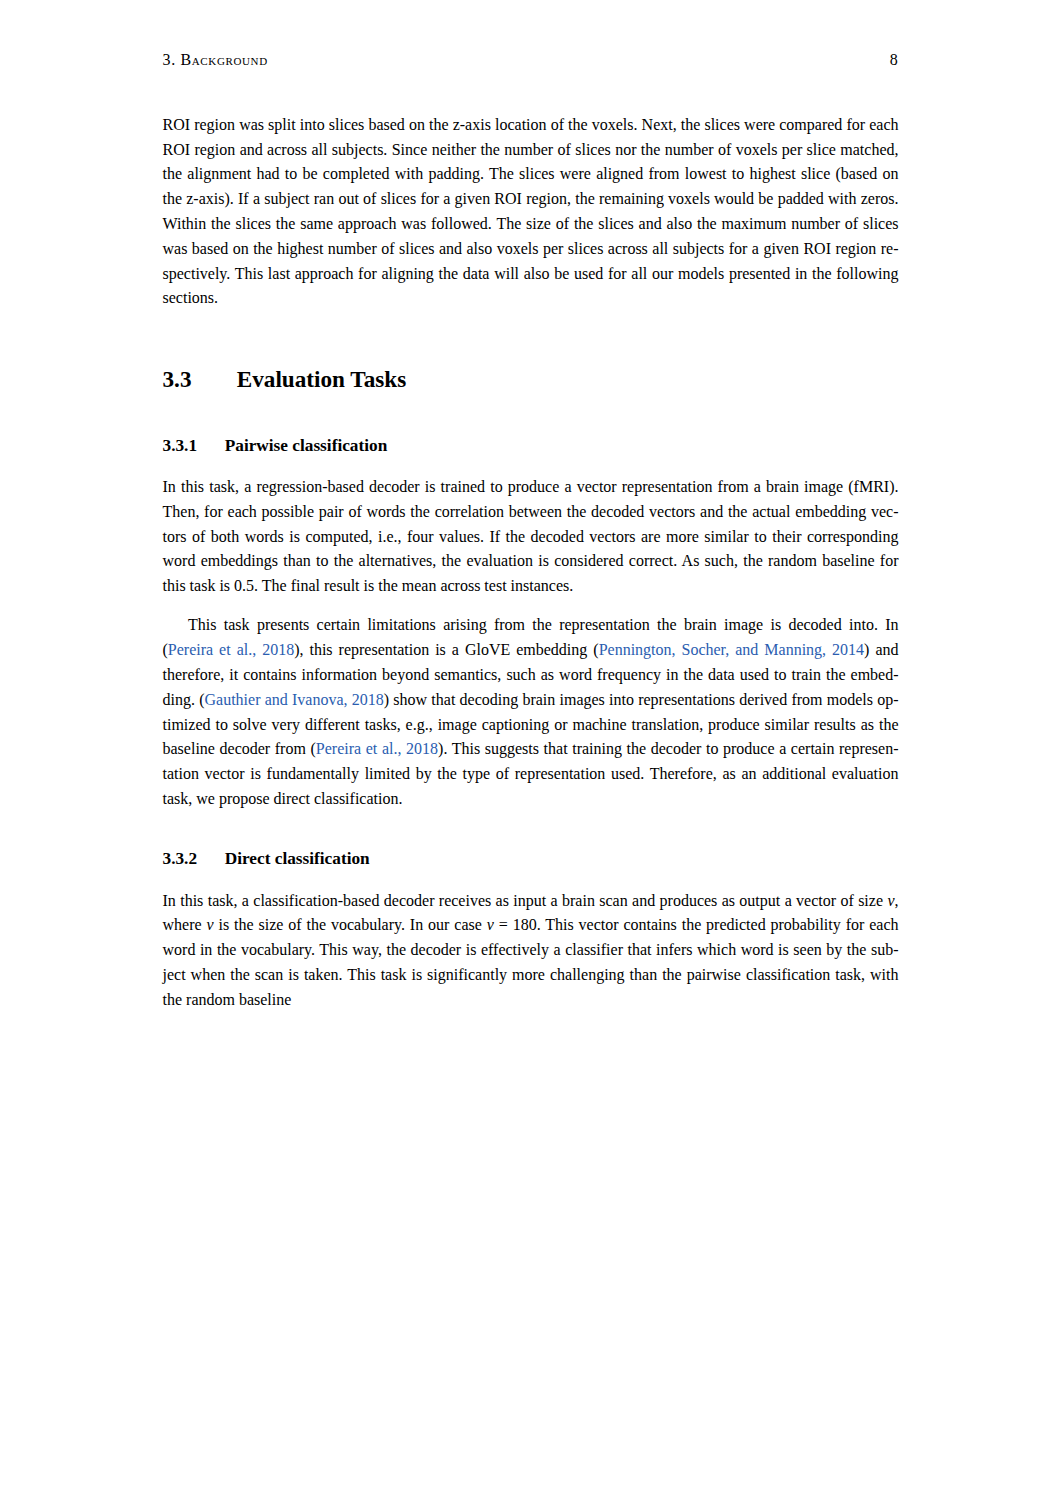3. Background 8
ROI region was split into slices based on the z-axis location of the voxels. Next, the slices were compared for each ROI region and across all subjects. Since neither the number of slices nor the number of voxels per slice matched, the alignment had to be completed with padding. The slices were aligned from lowest to highest slice (based on the z-axis). If a subject ran out of slices for a given ROI region, the remaining voxels would be padded with zeros. Within the slices the same approach was followed. The size of the slices and also the maximum number of slices was based on the highest number of slices and also voxels per slices across all subjects for a given ROI region respectively. This last approach for aligning the data will also be used for all our models presented in the following sections.
3.3 Evaluation Tasks
3.3.1 Pairwise classification
In this task, a regression-based decoder is trained to produce a vector representation from a brain image (fMRI). Then, for each possible pair of words the correlation between the decoded vectors and the actual embedding vectors of both words is computed, i.e., four values. If the decoded vectors are more similar to their corresponding word embeddings than to the alternatives, the evaluation is considered correct. As such, the random baseline for this task is 0.5. The final result is the mean across test instances.
This task presents certain limitations arising from the representation the brain image is decoded into. In (Pereira et al., 2018), this representation is a GloVE embedding (Pennington, Socher, and Manning, 2014) and therefore, it contains information beyond semantics, such as word frequency in the data used to train the embedding. (Gauthier and Ivanova, 2018) show that decoding brain images into representations derived from models optimized to solve very different tasks, e.g., image captioning or machine translation, produce similar results as the baseline decoder from (Pereira et al., 2018). This suggests that training the decoder to produce a certain representation vector is fundamentally limited by the type of representation used. Therefore, as an additional evaluation task, we propose direct classification.
3.3.2 Direct classification
In this task, a classification-based decoder receives as input a brain scan and produces as output a vector of size v, where v is the size of the vocabulary. In our case v = 180. This vector contains the predicted probability for each word in the vocabulary. This way, the decoder is effectively a classifier that infers which word is seen by the subject when the scan is taken. This task is significantly more challenging than the pairwise classification task, with the random baseline